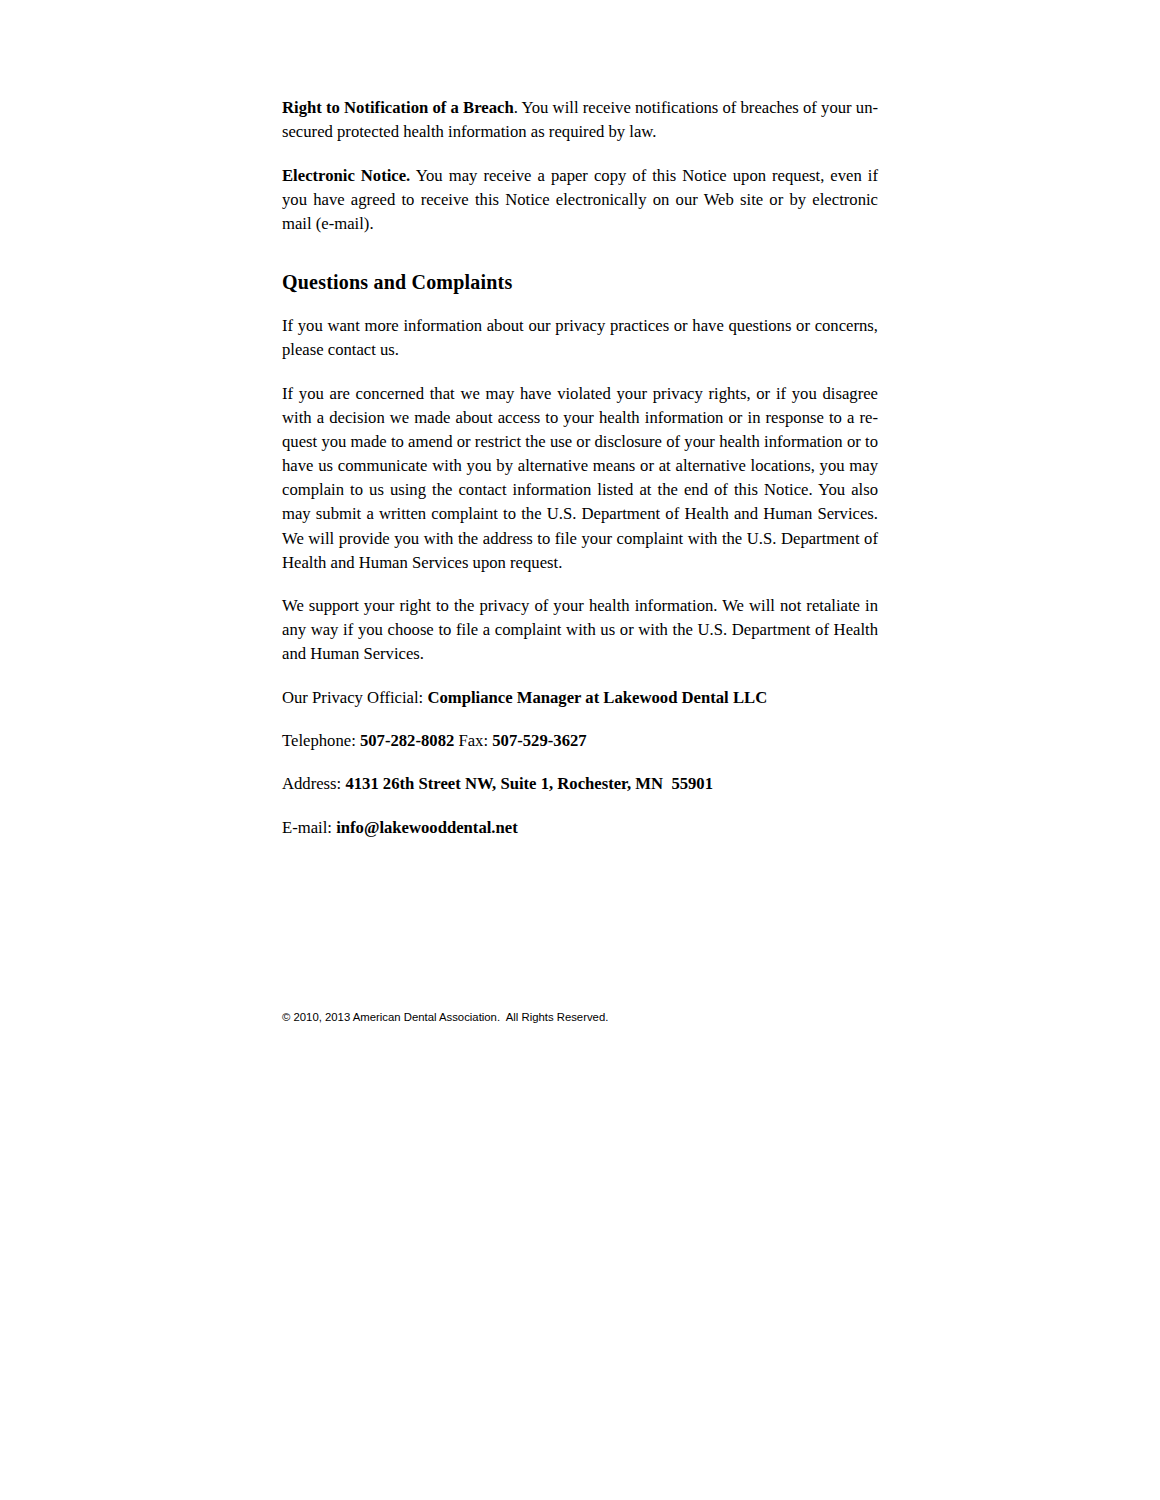Right to Notification of a Breach. You will receive notifications of breaches of your unsecured protected health information as required by law.
Electronic Notice. You may receive a paper copy of this Notice upon request, even if you have agreed to receive this Notice electronically on our Web site or by electronic mail (e-mail).
Questions and Complaints
If you want more information about our privacy practices or have questions or concerns, please contact us.
If you are concerned that we may have violated your privacy rights, or if you disagree with a decision we made about access to your health information or in response to a request you made to amend or restrict the use or disclosure of your health information or to have us communicate with you by alternative means or at alternative locations, you may complain to us using the contact information listed at the end of this Notice. You also may submit a written complaint to the U.S. Department of Health and Human Services. We will provide you with the address to file your complaint with the U.S. Department of Health and Human Services upon request.
We support your right to the privacy of your health information. We will not retaliate in any way if you choose to file a complaint with us or with the U.S. Department of Health and Human Services.
Our Privacy Official: Compliance Manager at Lakewood Dental LLC
Telephone: 507-282-8082 Fax: 507-529-3627
Address: 4131 26th Street NW, Suite 1, Rochester, MN 55901
E-mail: info@lakewooddental.net
© 2010, 2013 American Dental Association. All Rights Reserved.